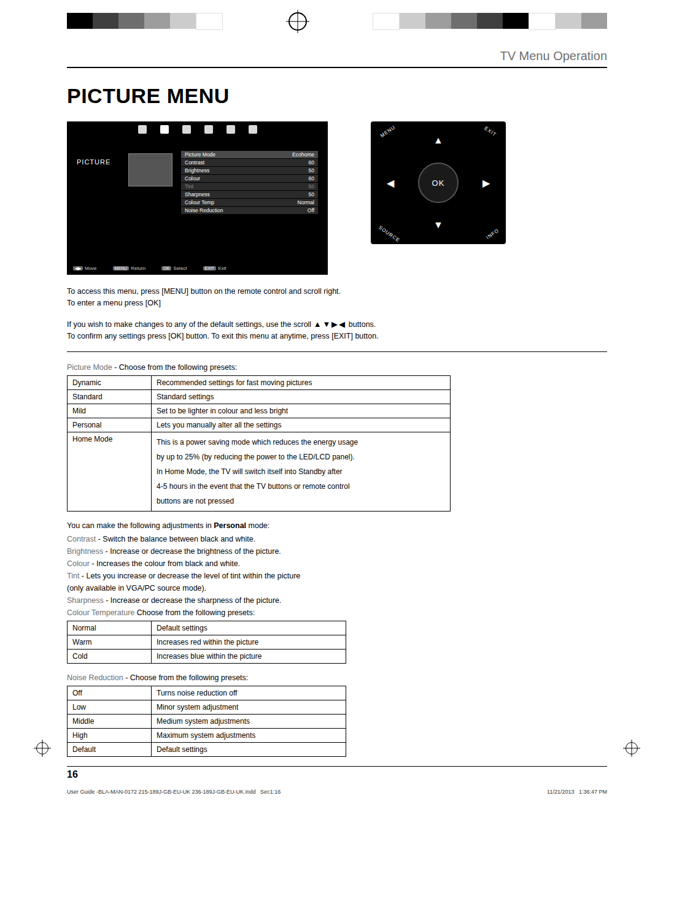TV Menu Operation
PICTURE MENU
PICTURE
Picture Mode Ecohome
Contrast 60
Brightness 50
Colour 60
Tint 50
Sharpness 50
Colour Temp Normal
Noise Reduction Off
◀▶Move MENUReturn OKSelect EXITExit
MENU
EXIT
SOURCE
INFO
▲
▼
◀
▶
OK
To access this menu, press [MENU] button on the remote control and scroll right.
To enter a menu press [OK]
If you wish to make changes to any of the default settings, use the scroll ▲▼▶◀ buttons.
To confirm any settings press [OK] button. To exit this menu at anytime, press [EXIT] button.
Picture Mode - Choose from the following presets:
| Dynamic | Recommended settings for fast moving pictures |
| Standard | Standard settings |
| Mild | Set to be lighter in colour and less bright |
| Personal | Lets you manually alter all the settings |
| Home Mode | This is a power saving mode which reduces the energy usage by up to 25% (by reducing the power to the LED/LCD panel). In Home Mode, the TV will switch itself into Standby after 4-5 hours in the event that the TV buttons or remote control buttons are not pressed |
You can make the following adjustments in Personal mode:
Contrast - Switch the balance between black and white.
Brightness - Increase or decrease the brightness of the picture.
Colour - Increases the colour from black and white.
Tint - Lets you increase or decrease the level of tint within the picture
(only available in VGA/PC source mode).
Sharpness - Increase or decrease the sharpness of the picture.
Colour Temperature Choose from the following presets:
| Normal | Default settings |
| Warm | Increases red within the picture |
| Cold | Increases blue within the picture |
Noise Reduction - Choose from the following presets:
| Off | Turns noise reduction off |
| Low | Minor system adjustment |
| Middle | Medium system adjustments |
| High | Maximum system adjustments |
| Default | Default settings |
16
User Guide -BLA-MAN-0172 215-189J-GB-EU-UK 236-189J-GB-EU-UK.indd Sec1:16 11/21/2013 1:36:47 PM